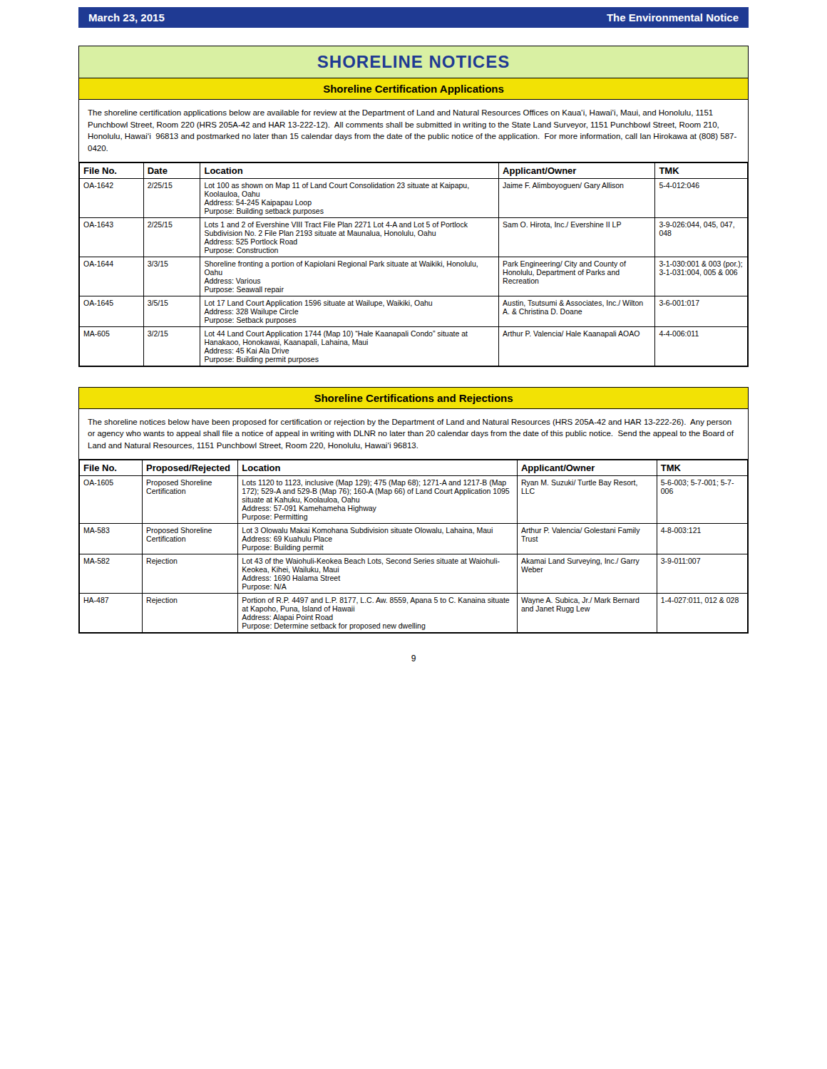March 23, 2015 The Environmental Notice
SHORELINE NOTICES
Shoreline Certification Applications
The shoreline certification applications below are available for review at the Department of Land and Natural Resources Offices on Kauaʻi, Hawaiʻi, Maui, and Honolulu, 1151 Punchbowl Street, Room 220 (HRS 205A-42 and HAR 13-222-12). All comments shall be submitted in writing to the State Land Surveyor, 1151 Punchbowl Street, Room 210, Honolulu, Hawaiʻi 96813 and postmarked no later than 15 calendar days from the date of the public notice of the application. For more information, call Ian Hirokawa at (808) 587-0420.
| File No. | Date | Location | Applicant/Owner | TMK |
| --- | --- | --- | --- | --- |
| OA-1642 | 2/25/15 | Lot 100 as shown on Map 11 of Land Court Consolidation 23 situate at Kaipapu, Koolauloa, Oahu Address: 54-245 Kaipapau Loop Purpose: Building setback purposes | Jaime F. Alimboyoguen/ Gary Allison | 5-4-012:046 |
| OA-1643 | 2/25/15 | Lots 1 and 2 of Evershine VIII Tract File Plan 2271 Lot 4-A and Lot 5 of Portlock Subdivision No. 2 File Plan 2193 situate at Maunalua, Honolulu, Oahu Address: 525 Portlock Road Purpose: Construction | Sam O. Hirota, Inc./ Evershine II LP | 3-9-026:044, 045, 047, 048 |
| OA-1644 | 3/3/15 | Shoreline fronting a portion of Kapiolani Regional Park situate at Waikiki, Honolulu, Oahu Address: Various Purpose: Seawall repair | Park Engineering/ City and County of Honolulu, Department of Parks and Recreation | 3-1-030:001 & 003 (por.); 3-1-031:004, 005 & 006 |
| OA-1645 | 3/5/15 | Lot 17 Land Court Application 1596 situate at Wailupe, Waikiki, Oahu Address: 328 Wailupe Circle Purpose: Setback purposes | Austin, Tsutsumi & Associates, Inc./ Wilton A. & Christina D. Doane | 3-6-001:017 |
| MA-605 | 3/2/15 | Lot 44 Land Court Application 1744 (Map 10) “Hale Kaanapali Condo” situate at Hanakaoo, Honokawai, Kaanapali, Lahaina, Maui Address: 45 Kai Ala Drive Purpose: Building permit purposes | Arthur P. Valencia/ Hale Kaanapali AOAO | 4-4-006:011 |
Shoreline Certifications and Rejections
The shoreline notices below have been proposed for certification or rejection by the Department of Land and Natural Resources (HRS 205A-42 and HAR 13-222-26). Any person or agency who wants to appeal shall file a notice of appeal in writing with DLNR no later than 20 calendar days from the date of this public notice. Send the appeal to the Board of Land and Natural Resources, 1151 Punchbowl Street, Room 220, Honolulu, Hawaiʻi 96813.
| File No. | Proposed/Rejected | Location | Applicant/Owner | TMK |
| --- | --- | --- | --- | --- |
| OA-1605 | Proposed Shoreline Certification | Lots 1120 to 1123, inclusive (Map 129); 475 (Map 68); 1271-A and 1217-B (Map 172); 529-A and 529-B (Map 76); 160-A (Map 66) of Land Court Application 1095 situate at Kahuku, Koolauloa, Oahu Address: 57-091 Kamehameha Highway Purpose: Permitting | Ryan M. Suzuki/ Turtle Bay Resort, LLC | 5-6-003; 5-7-001; 5-7-006 |
| MA-583 | Proposed Shoreline Certification | Lot 3 Olowalu Makai Komohana Subdivision situate Olowalu, Lahaina, Maui Address: 69 Kuahulu Place Purpose: Building permit | Arthur P. Valencia/ Golestani Family Trust | 4-8-003:121 |
| MA-582 | Rejection | Lot 43 of the Waiohuli-Keokea Beach Lots, Second Series situate at Waiohuli-Keokea, Kihei, Wailuku, Maui Address: 1690 Halama Street Purpose: N/A | Akamai Land Surveying, Inc./ Garry Weber | 3-9-011:007 |
| HA-487 | Rejection | Portion of R.P. 4497 and L.P. 8177, L.C. Aw. 8559, Apana 5 to C. Kanaina situate at Kapoho, Puna, Island of Hawaii Address: Alapai Point Road Purpose: Determine setback for proposed new dwelling | Wayne A. Subica, Jr./ Mark Bernard and Janet Rugg Lew | 1-4-027:011, 012 & 028 |
9